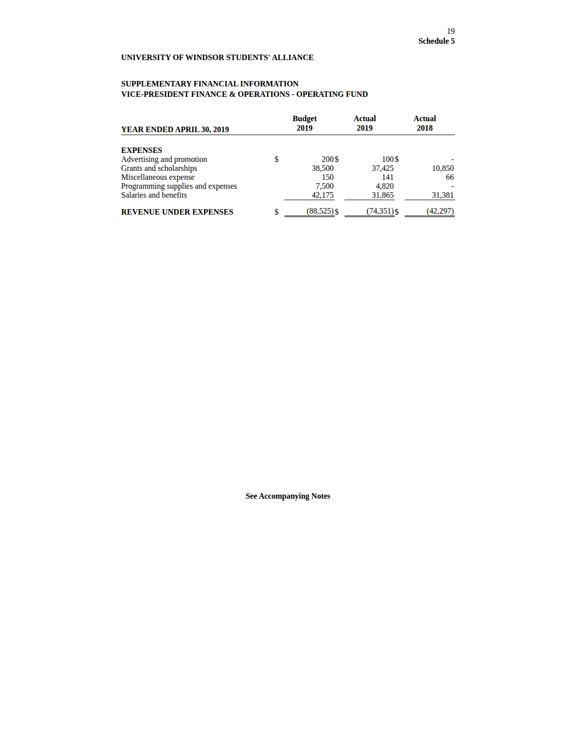19
Schedule 5
UNIVERSITY OF WINDSOR STUDENTS' ALLIANCE
SUPPLEMENTARY FINANCIAL INFORMATION
VICE-PRESIDENT FINANCE & OPERATIONS - OPERATING FUND
| YEAR ENDED APRIL 30, 2019 | Budget 2019 | Actual 2019 | Actual 2018 |
| EXPENSES | | | | | | |
| Advertising and promotion | $ | 200 | $ | 100 | $ | - |
| Grants and scholarships | | 38,500 | | 37,425 | | 10,850 |
| Miscellaneous expense | | 150 | | 141 | | 66 |
| Programming supplies and expenses | | 7,500 | | 4,820 | | - |
| Salaries and benefits | | 42,175 | | 31,865 | | 31,381 |
| REVENUE UNDER EXPENSES | $ | (88,525) | $ | (74,351) | $ | (42,297) |
See Accompanying Notes